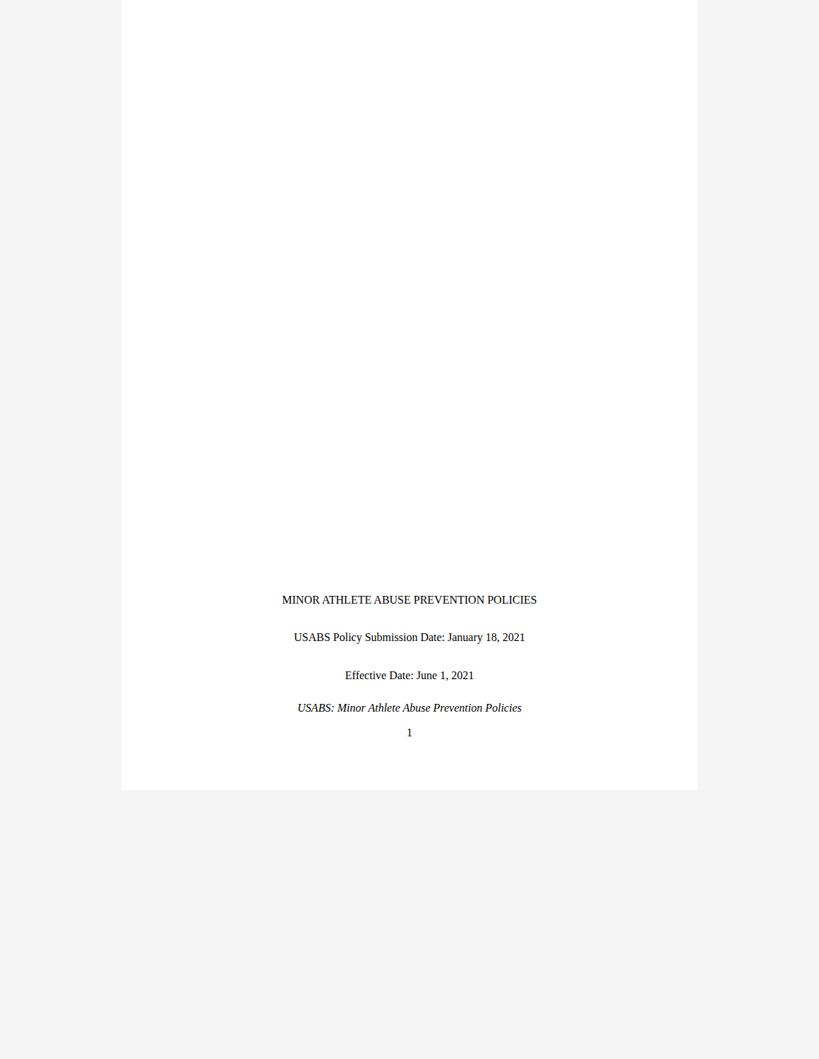MINOR ATHLETE ABUSE PREVENTION POLICIES
USABS Policy Submission Date: January 18, 2021
Effective Date: June 1, 2021
USABS: Minor Athlete Abuse Prevention Policies
1